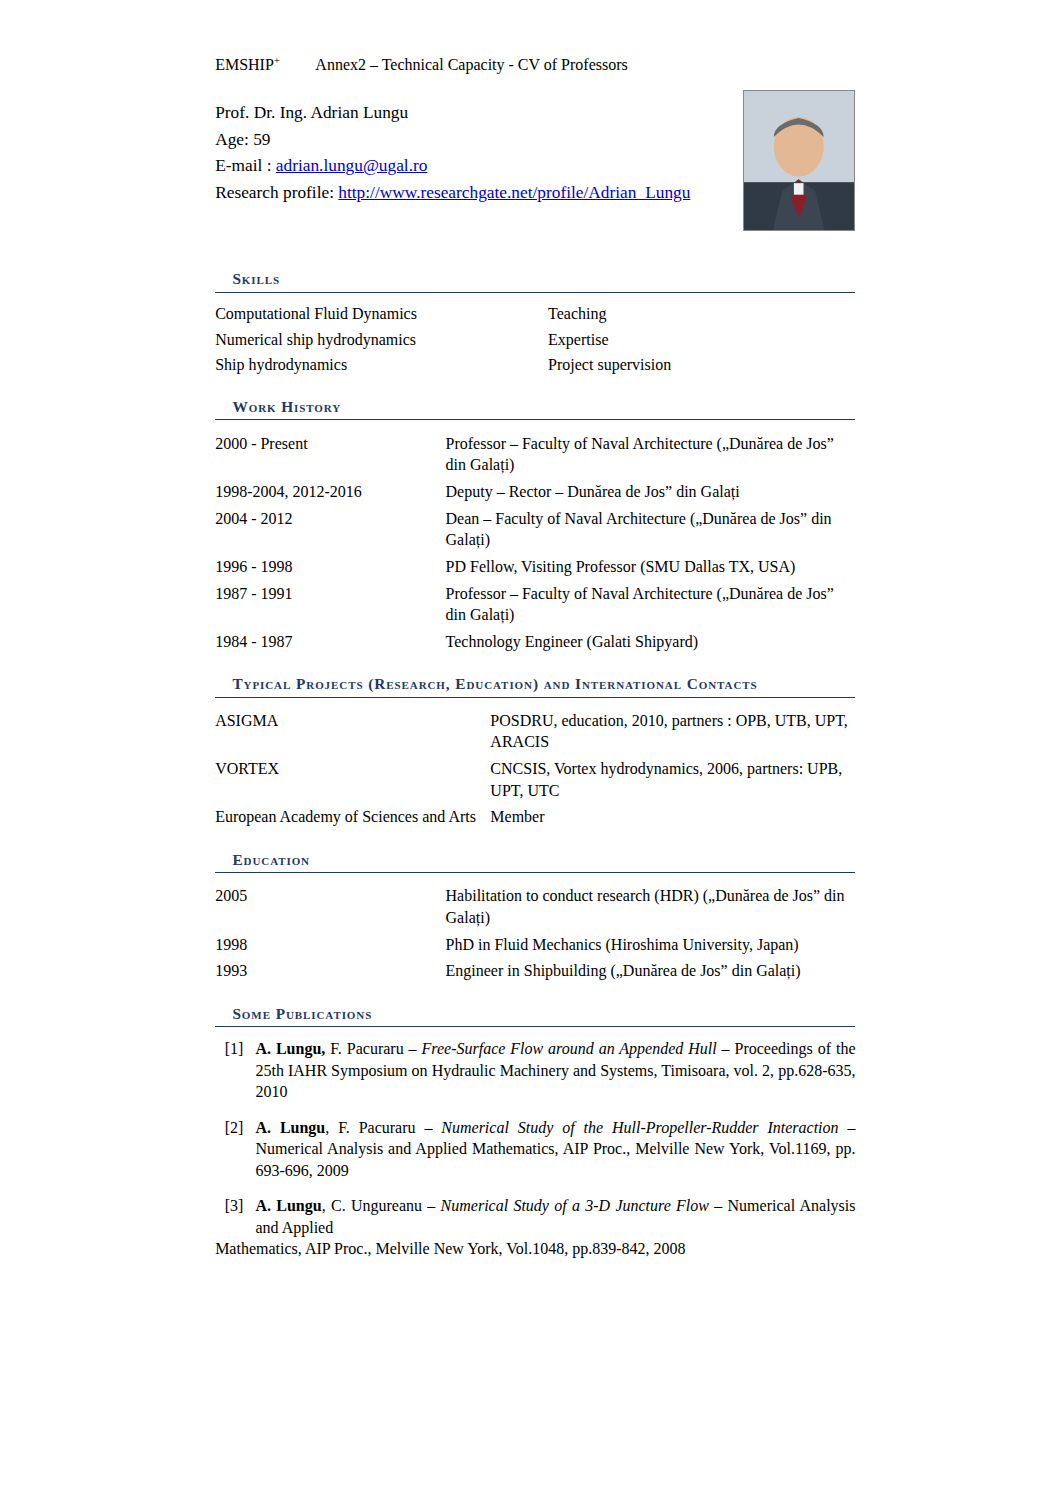EMSHIP+ Annex2 – Technical Capacity - CV of Professors
Prof. Dr. Ing. Adrian Lungu
Age: 59
E-mail : adrian.lungu@ugal.ro
Research profile: http://www.researchgate.net/profile/Adrian_Lungu
Skills
| Computational Fluid Dynamics | Teaching |
| Numerical ship hydrodynamics | Expertise |
| Ship hydrodynamics | Project supervision |
Work History
| 2000 - Present | Professor – Faculty of Naval Architecture („Dunărea de Jos” din Galați) |
| 1998-2004, 2012-2016 | Deputy – Rector – Dunărea de Jos” din Galați |
| 2004 - 2012 | Dean – Faculty of Naval Architecture („Dunărea de Jos” din Galați) |
| 1996 - 1998 | PD Fellow, Visiting Professor (SMU Dallas TX, USA) |
| 1987 - 1991 | Professor – Faculty of Naval Architecture („Dunărea de Jos” din Galați) |
| 1984 - 1987 | Technology Engineer (Galati Shipyard) |
Typical Projects (Research, Education) and International Contacts
| ASIGMA | POSDRU, education, 2010, partners : OPB, UTB, UPT, ARACIS |
| VORTEX | CNCSIS, Vortex hydrodynamics, 2006, partners: UPB, UPT, UTC |
| European Academy of Sciences and Arts | Member |
Education
| 2005 | Habilitation to conduct research (HDR) („Dunărea de Jos” din Galați) |
| 1998 | PhD in Fluid Mechanics (Hiroshima University, Japan) |
| 1993 | Engineer in Shipbuilding („Dunărea de Jos” din Galați) |
Some Publications
A. Lungu, F. Pacuraru – Free-Surface Flow around an Appended Hull – Proceedings of the 25th IAHR Symposium on Hydraulic Machinery and Systems, Timisoara, vol. 2, pp.628-635, 2010
A. Lungu, F. Pacuraru – Numerical Study of the Hull-Propeller-Rudder Interaction – Numerical Analysis and Applied Mathematics, AIP Proc., Melville New York, Vol.1169, pp. 693-696, 2009
A. Lungu, C. Ungureanu – Numerical Study of a 3-D Juncture Flow – Numerical Analysis and Applied Mathematics, AIP Proc., Melville New York, Vol.1048, pp.839-842, 2008